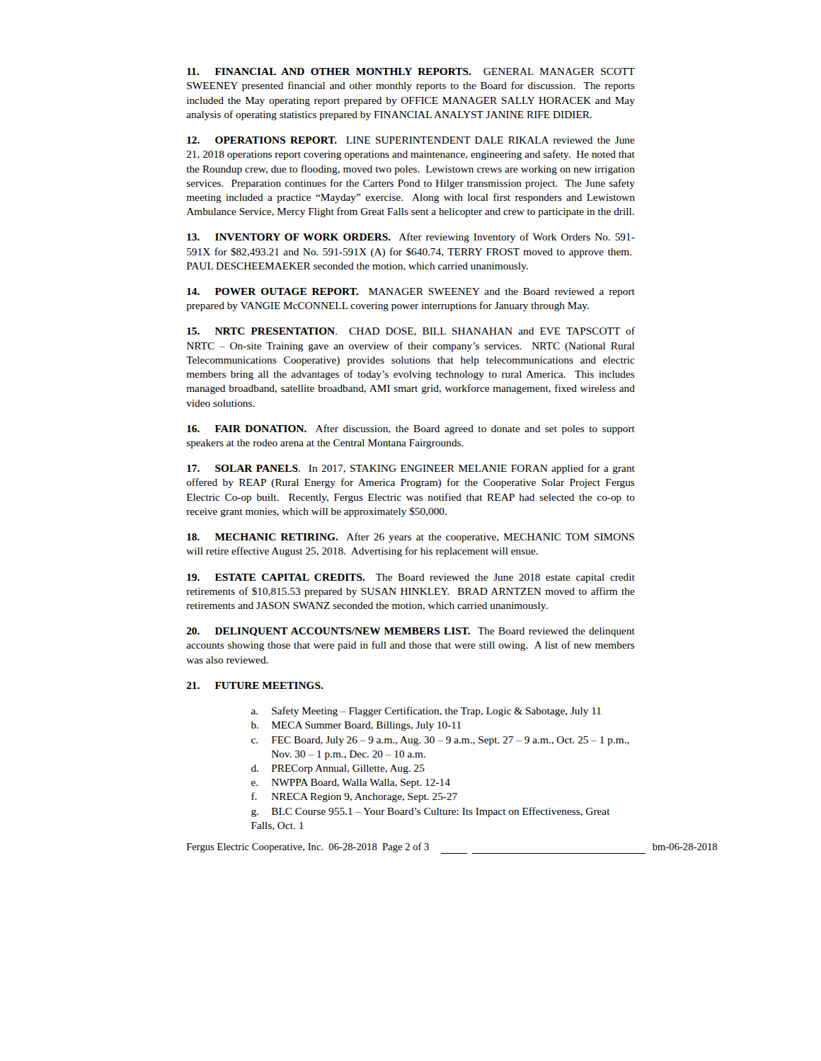11. FINANCIAL AND OTHER MONTHLY REPORTS. GENERAL MANAGER SCOTT SWEENEY presented financial and other monthly reports to the Board for discussion. The reports included the May operating report prepared by OFFICE MANAGER SALLY HORACEK and May analysis of operating statistics prepared by FINANCIAL ANALYST JANINE RIFE DIDIER.
12. OPERATIONS REPORT. LINE SUPERINTENDENT DALE RIKALA reviewed the June 21, 2018 operations report covering operations and maintenance, engineering and safety. He noted that the Roundup crew, due to flooding, moved two poles. Lewistown crews are working on new irrigation services. Preparation continues for the Carters Pond to Hilger transmission project. The June safety meeting included a practice “Mayday” exercise. Along with local first responders and Lewistown Ambulance Service, Mercy Flight from Great Falls sent a helicopter and crew to participate in the drill.
13. INVENTORY OF WORK ORDERS. After reviewing Inventory of Work Orders No. 591-591X for $82,493.21 and No. 591-591X (A) for $640.74, TERRY FROST moved to approve them. PAUL DESCHEEMAEKER seconded the motion, which carried unanimously.
14. POWER OUTAGE REPORT. MANAGER SWEENEY and the Board reviewed a report prepared by VANGIE McCONNELL covering power interruptions for January through May.
15. NRTC PRESENTATION. CHAD DOSE, BILL SHANAHAN and EVE TAPSCOTT of NRTC – On-site Training gave an overview of their company’s services. NRTC (National Rural Telecommunications Cooperative) provides solutions that help telecommunications and electric members bring all the advantages of today’s evolving technology to rural America. This includes managed broadband, satellite broadband, AMI smart grid, workforce management, fixed wireless and video solutions.
16. FAIR DONATION. After discussion, the Board agreed to donate and set poles to support speakers at the rodeo arena at the Central Montana Fairgrounds.
17. SOLAR PANELS. In 2017, STAKING ENGINEER MELANIE FORAN applied for a grant offered by REAP (Rural Energy for America Program) for the Cooperative Solar Project Fergus Electric Co-op built. Recently, Fergus Electric was notified that REAP had selected the co-op to receive grant monies, which will be approximately $50,000.
18. MECHANIC RETIRING. After 26 years at the cooperative, MECHANIC TOM SIMONS will retire effective August 25, 2018. Advertising for his replacement will ensue.
19. ESTATE CAPITAL CREDITS. The Board reviewed the June 2018 estate capital credit retirements of $10,815.53 prepared by SUSAN HINKLEY. BRAD ARNTZEN moved to affirm the retirements and JASON SWANZ seconded the motion, which carried unanimously.
20. DELINQUENT ACCOUNTS/NEW MEMBERS LIST. The Board reviewed the delinquent accounts showing those that were paid in full and those that were still owing. A list of new members was also reviewed.
21. FUTURE MEETINGS.
a. Safety Meeting – Flagger Certification, the Trap, Logic & Sabotage, July 11
b. MECA Summer Board, Billings, July 10-11
c. FEC Board, July 26 – 9 a.m., Aug. 30 – 9 a.m., Sept. 27 – 9 a.m., Oct. 25 – 1 p.m.,
Nov. 30 – 1 p.m., Dec. 20 – 10 a.m.
d. PRECorp Annual, Gillette, Aug. 25
e. NWPPA Board, Walla Walla, Sept. 12-14
f. NRECA Region 9, Anchorage, Sept. 25-27
g. BLC Course 955.1 – Your Board’s Culture: Its Impact on Effectiveness, Great Falls, Oct. 1
Fergus Electric Cooperative, Inc. 06-28-2018 Page 2 of 3 bm-06-28-2018